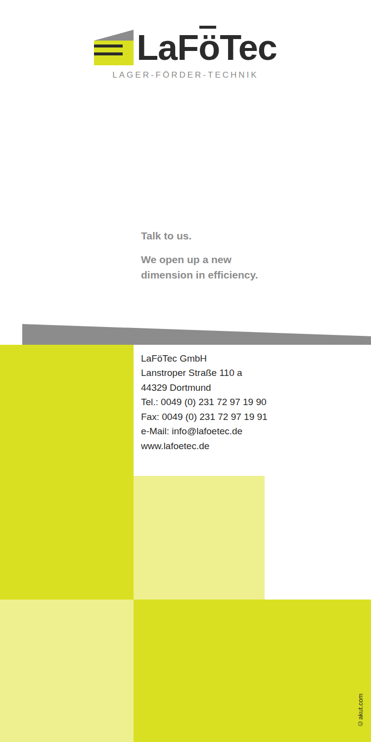LaFö Tec
LAGER-FÖRDER-TECHNIK
Talk to us.
We open up a new
dimension in efficiency.
LaFöTec GmbH
Lanstroper Straße 110 a
44329 Dortmund
Tel.: 0049 (0) 231 72 97 19 90
Fax: 0049 (0) 231 72 97 19 91
e-Mail: info@lafoetec.de
www.lafoetec.de
©akut.com